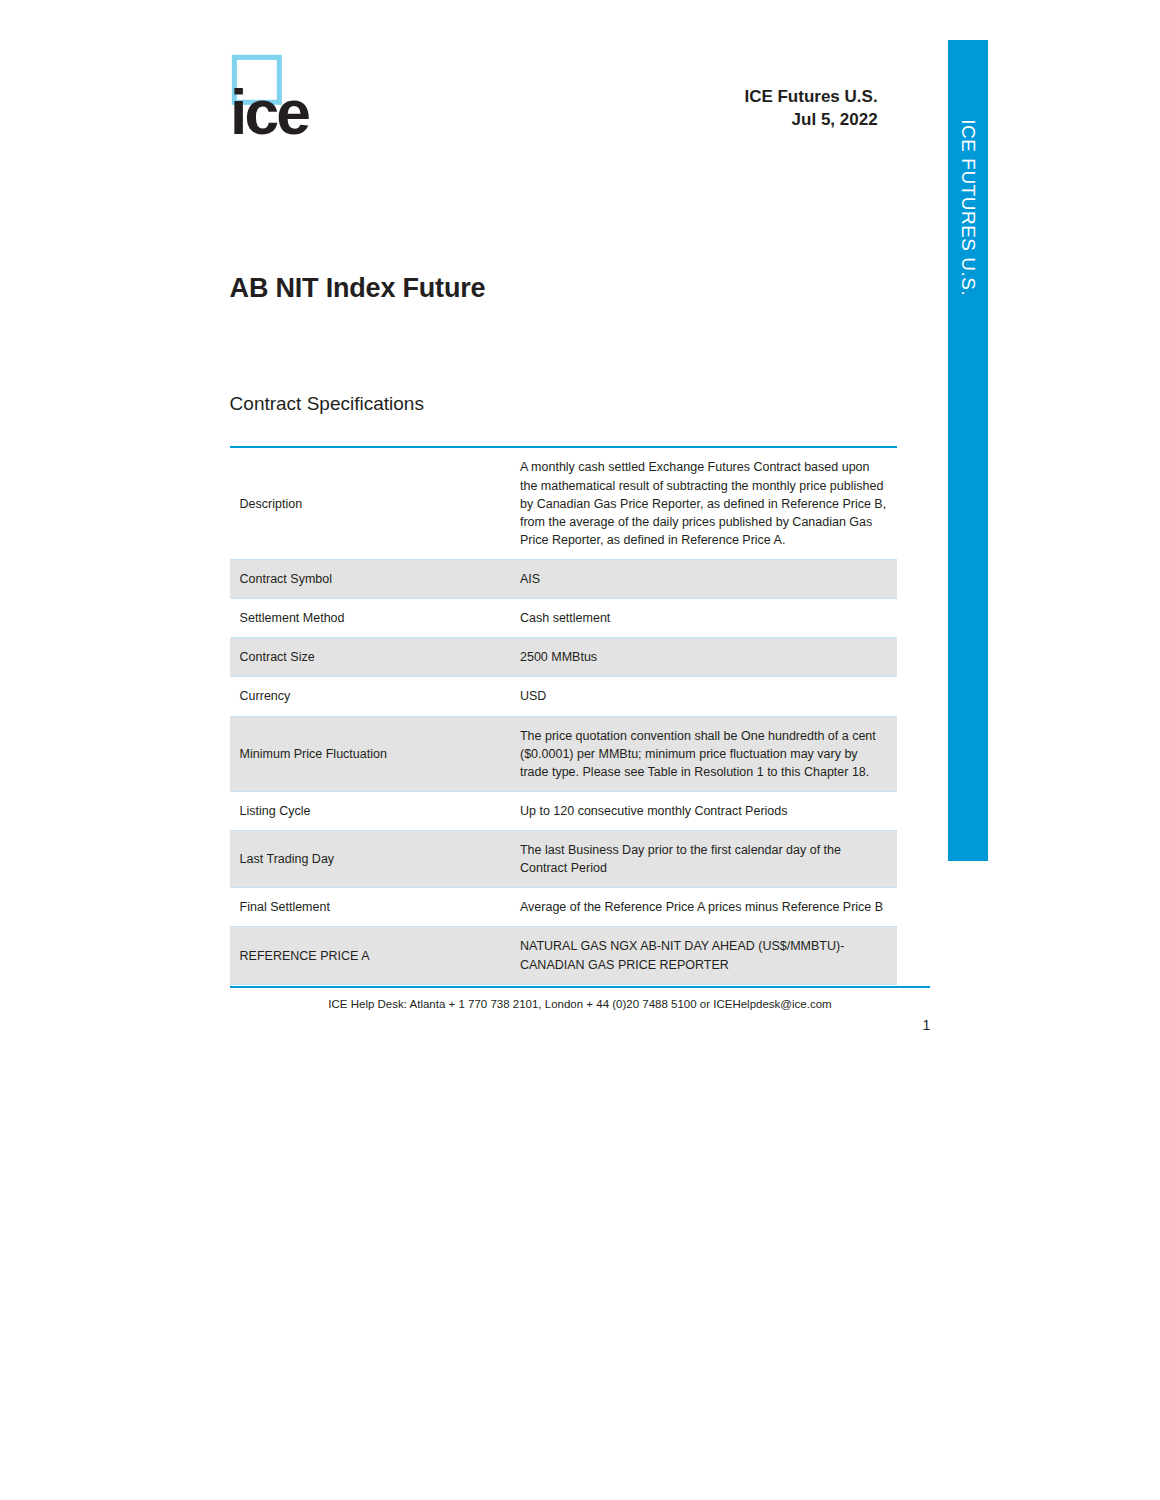ICE FUTURES U.S.
ice
ICE Futures U.S.
Jul 5, 2022
AB NIT Index Future
Contract Specifications
| Description | A monthly cash settled Exchange Futures Contract based upon the mathematical result of subtracting the monthly price published by Canadian Gas Price Reporter, as defined in Reference Price B, from the average of the daily prices published by Canadian Gas Price Reporter, as defined in Reference Price A. |
| Contract Symbol | AIS |
| Settlement Method | Cash settlement |
| Contract Size | 2500 MMBtus |
| Currency | USD |
| Minimum Price Fluctuation | The price quotation convention shall be One hundredth of a cent ($0.0001) per MMBtu; minimum price fluctuation may vary by trade type. Please see Table in Resolution 1 to this Chapter 18. |
| Listing Cycle | Up to 120 consecutive monthly Contract Periods |
| Last Trading Day | The last Business Day prior to the first calendar day of the Contract Period |
| Final Settlement | Average of the Reference Price A prices minus Reference Price B |
| REFERENCE PRICE A | NATURAL GAS NGX AB-NIT DAY AHEAD (US$/MMBTU)-CANADIAN GAS PRICE REPORTER |
ICE Help Desk: Atlanta + 1 770 738 2101, London + 44 (0)20 7488 5100 or ICEHelpdesk@ice.com
1